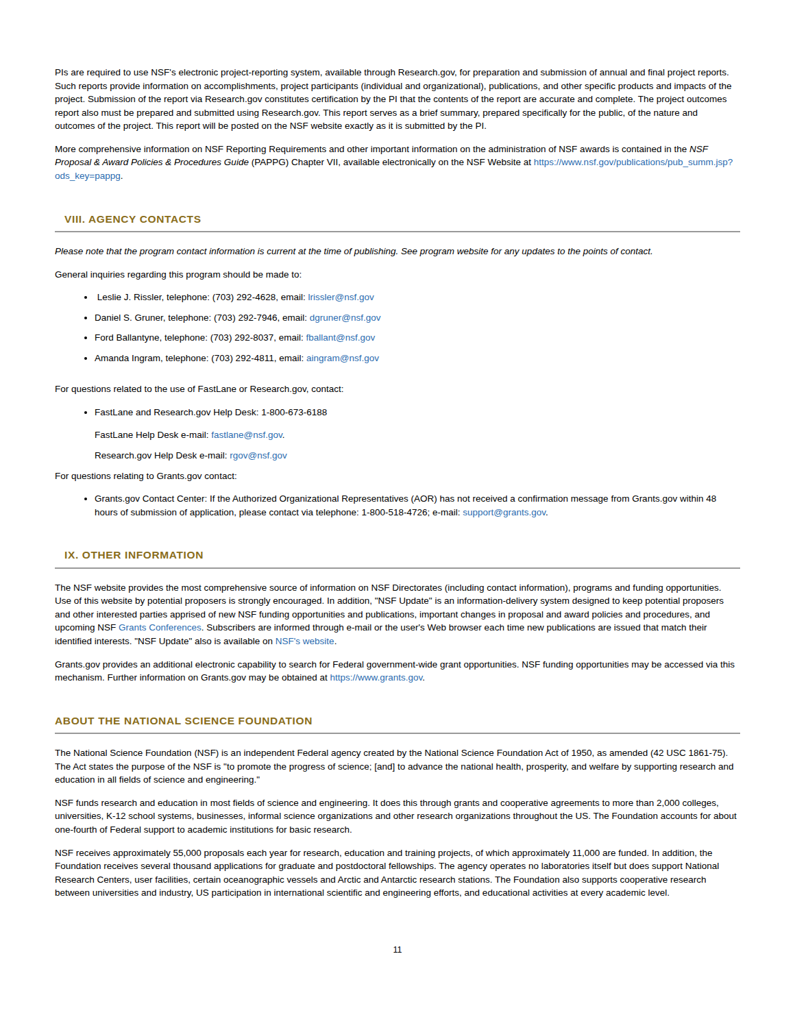PIs are required to use NSF's electronic project-reporting system, available through Research.gov, for preparation and submission of annual and final project reports. Such reports provide information on accomplishments, project participants (individual and organizational), publications, and other specific products and impacts of the project. Submission of the report via Research.gov constitutes certification by the PI that the contents of the report are accurate and complete. The project outcomes report also must be prepared and submitted using Research.gov. This report serves as a brief summary, prepared specifically for the public, of the nature and outcomes of the project. This report will be posted on the NSF website exactly as it is submitted by the PI.
More comprehensive information on NSF Reporting Requirements and other important information on the administration of NSF awards is contained in the NSF Proposal & Award Policies & Procedures Guide (PAPPG) Chapter VII, available electronically on the NSF Website at https://www.nsf.gov/publications/pub_summ.jsp?ods_key=pappg.
VIII. AGENCY CONTACTS
Please note that the program contact information is current at the time of publishing. See program website for any updates to the points of contact.
General inquiries regarding this program should be made to:
Leslie J. Rissler, telephone: (703) 292-4628, email: lrissler@nsf.gov
Daniel S. Gruner, telephone: (703) 292-7946, email: dgruner@nsf.gov
Ford Ballantyne, telephone: (703) 292-8037, email: fballant@nsf.gov
Amanda Ingram, telephone: (703) 292-4811, email: aingram@nsf.gov
For questions related to the use of FastLane or Research.gov, contact:
FastLane and Research.gov Help Desk: 1-800-673-6188
FastLane Help Desk e-mail: fastlane@nsf.gov.
Research.gov Help Desk e-mail: rgov@nsf.gov
For questions relating to Grants.gov contact:
Grants.gov Contact Center: If the Authorized Organizational Representatives (AOR) has not received a confirmation message from Grants.gov within 48 hours of submission of application, please contact via telephone: 1-800-518-4726; e-mail: support@grants.gov.
IX. OTHER INFORMATION
The NSF website provides the most comprehensive source of information on NSF Directorates (including contact information), programs and funding opportunities. Use of this website by potential proposers is strongly encouraged. In addition, "NSF Update" is an information-delivery system designed to keep potential proposers and other interested parties apprised of new NSF funding opportunities and publications, important changes in proposal and award policies and procedures, and upcoming NSF Grants Conferences. Subscribers are informed through e-mail or the user's Web browser each time new publications are issued that match their identified interests. "NSF Update" also is available on NSF's website.
Grants.gov provides an additional electronic capability to search for Federal government-wide grant opportunities. NSF funding opportunities may be accessed via this mechanism. Further information on Grants.gov may be obtained at https://www.grants.gov.
ABOUT THE NATIONAL SCIENCE FOUNDATION
The National Science Foundation (NSF) is an independent Federal agency created by the National Science Foundation Act of 1950, as amended (42 USC 1861-75). The Act states the purpose of the NSF is "to promote the progress of science; [and] to advance the national health, prosperity, and welfare by supporting research and education in all fields of science and engineering."
NSF funds research and education in most fields of science and engineering. It does this through grants and cooperative agreements to more than 2,000 colleges, universities, K-12 school systems, businesses, informal science organizations and other research organizations throughout the US. The Foundation accounts for about one-fourth of Federal support to academic institutions for basic research.
NSF receives approximately 55,000 proposals each year for research, education and training projects, of which approximately 11,000 are funded. In addition, the Foundation receives several thousand applications for graduate and postdoctoral fellowships. The agency operates no laboratories itself but does support National Research Centers, user facilities, certain oceanographic vessels and Arctic and Antarctic research stations. The Foundation also supports cooperative research between universities and industry, US participation in international scientific and engineering efforts, and educational activities at every academic level.
11